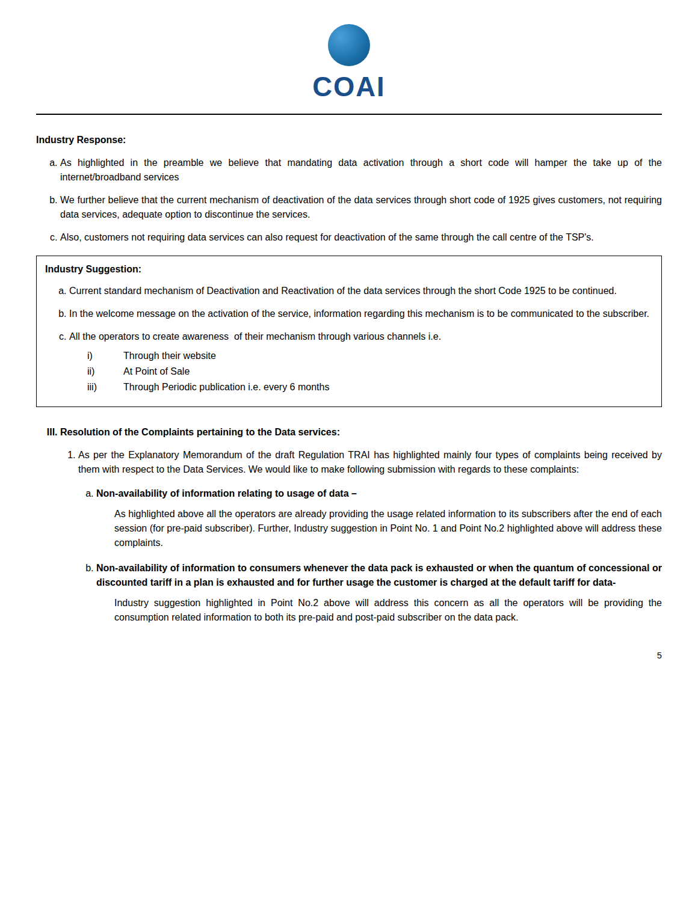COAI
Industry Response:
As highlighted in the preamble we believe that mandating data activation through a short code will hamper the take up of the internet/broadband services
We further believe that the current mechanism of deactivation of the data services through short code of 1925 gives customers, not requiring data services, adequate option to discontinue the services.
Also, customers not requiring data services can also request for deactivation of the same through the call centre of the TSP's.
Industry Suggestion:
Current standard mechanism of Deactivation and Reactivation of the data services through the short Code 1925 to be continued.
In the welcome message on the activation of the service, information regarding this mechanism is to be communicated to the subscriber.
All the operators to create awareness of their mechanism through various channels i.e.
i) Through their website
ii) At Point of Sale
iii) Through Periodic publication i.e. every 6 months
Resolution of the Complaints pertaining to the Data services:
As per the Explanatory Memorandum of the draft Regulation TRAI has highlighted mainly four types of complaints being received by them with respect to the Data Services. We would like to make following submission with regards to these complaints:
Non-availability of information relating to usage of data –
As highlighted above all the operators are already providing the usage related information to its subscribers after the end of each session (for pre-paid subscriber). Further, Industry suggestion in Point No. 1 and Point No.2 highlighted above will address these complaints.
Non-availability of information to consumers whenever the data pack is exhausted or when the quantum of concessional or discounted tariff in a plan is exhausted and for further usage the customer is charged at the default tariff for data-
Industry suggestion highlighted in Point No.2 above will address this concern as all the operators will be providing the consumption related information to both its pre-paid and post-paid subscriber on the data pack.
5